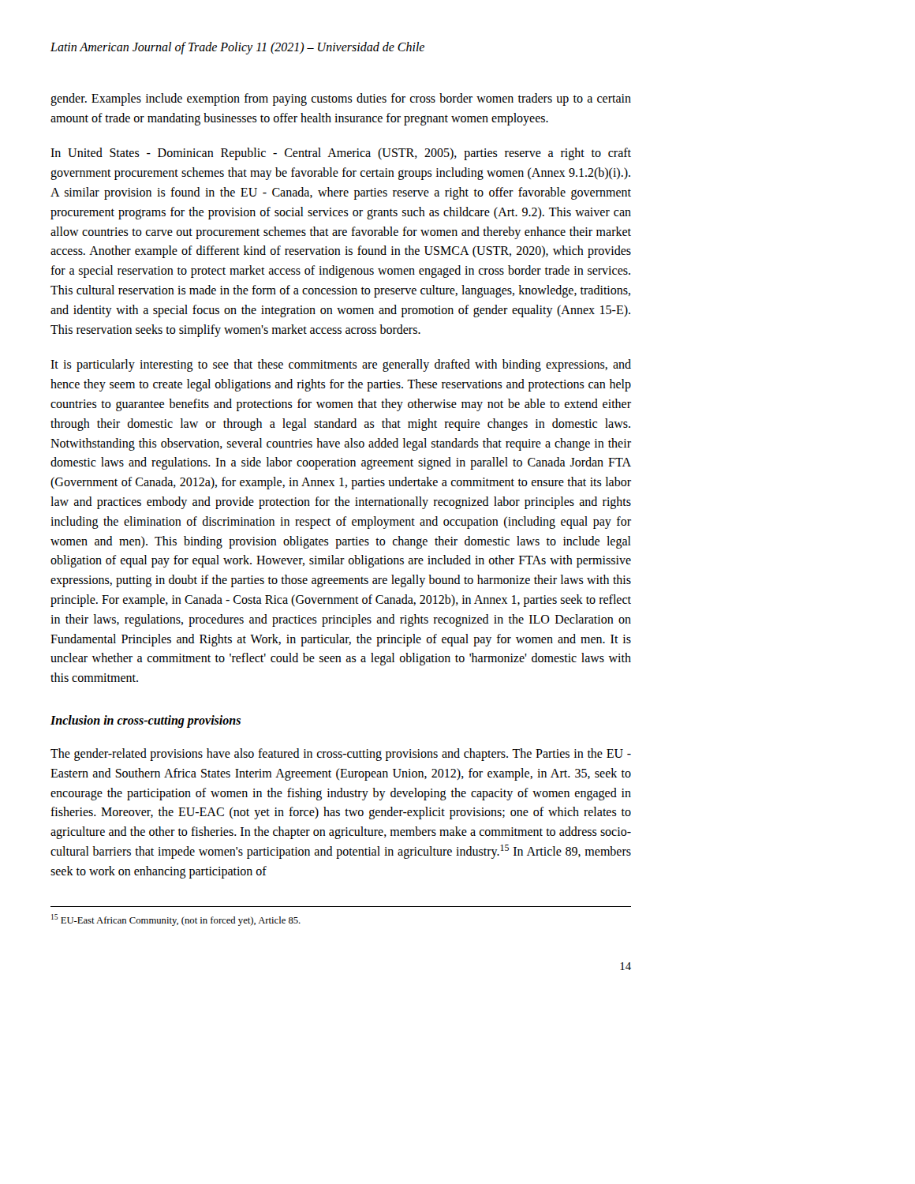Latin American Journal of Trade Policy 11 (2021) – Universidad de Chile
gender. Examples include exemption from paying customs duties for cross border women traders up to a certain amount of trade or mandating businesses to offer health insurance for pregnant women employees.
In United States - Dominican Republic - Central America (USTR, 2005), parties reserve a right to craft government procurement schemes that may be favorable for certain groups including women (Annex 9.1.2(b)(i).). A similar provision is found in the EU - Canada, where parties reserve a right to offer favorable government procurement programs for the provision of social services or grants such as childcare (Art. 9.2). This waiver can allow countries to carve out procurement schemes that are favorable for women and thereby enhance their market access. Another example of different kind of reservation is found in the USMCA (USTR, 2020), which provides for a special reservation to protect market access of indigenous women engaged in cross border trade in services. This cultural reservation is made in the form of a concession to preserve culture, languages, knowledge, traditions, and identity with a special focus on the integration on women and promotion of gender equality (Annex 15-E). This reservation seeks to simplify women's market access across borders.
It is particularly interesting to see that these commitments are generally drafted with binding expressions, and hence they seem to create legal obligations and rights for the parties. These reservations and protections can help countries to guarantee benefits and protections for women that they otherwise may not be able to extend either through their domestic law or through a legal standard as that might require changes in domestic laws. Notwithstanding this observation, several countries have also added legal standards that require a change in their domestic laws and regulations. In a side labor cooperation agreement signed in parallel to Canada Jordan FTA (Government of Canada, 2012a), for example, in Annex 1, parties undertake a commitment to ensure that its labor law and practices embody and provide protection for the internationally recognized labor principles and rights including the elimination of discrimination in respect of employment and occupation (including equal pay for women and men). This binding provision obligates parties to change their domestic laws to include legal obligation of equal pay for equal work. However, similar obligations are included in other FTAs with permissive expressions, putting in doubt if the parties to those agreements are legally bound to harmonize their laws with this principle. For example, in Canada - Costa Rica (Government of Canada, 2012b), in Annex 1, parties seek to reflect in their laws, regulations, procedures and practices principles and rights recognized in the ILO Declaration on Fundamental Principles and Rights at Work, in particular, the principle of equal pay for women and men. It is unclear whether a commitment to 'reflect' could be seen as a legal obligation to 'harmonize' domestic laws with this commitment.
Inclusion in cross-cutting provisions
The gender-related provisions have also featured in cross-cutting provisions and chapters. The Parties in the EU - Eastern and Southern Africa States Interim Agreement (European Union, 2012), for example, in Art. 35, seek to encourage the participation of women in the fishing industry by developing the capacity of women engaged in fisheries. Moreover, the EU-EAC (not yet in force) has two gender-explicit provisions; one of which relates to agriculture and the other to fisheries. In the chapter on agriculture, members make a commitment to address socio-cultural barriers that impede women's participation and potential in agriculture industry.15 In Article 89, members seek to work on enhancing participation of
15 EU-East African Community, (not in forced yet), Article 85.
14